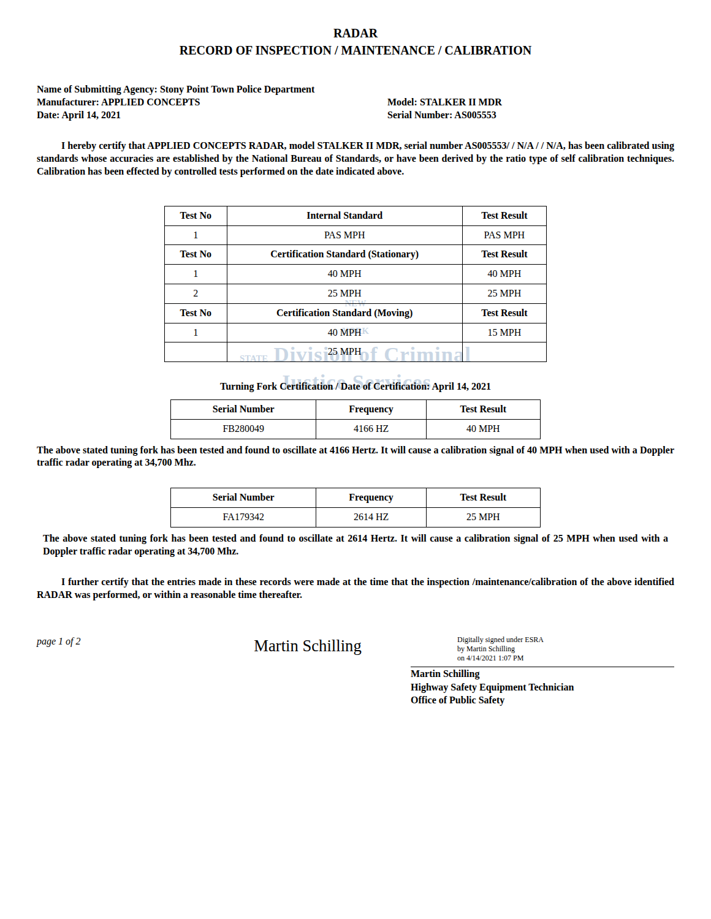RADAR
RECORD OF INSPECTION / MAINTENANCE / CALIBRATION
Name of Submitting Agency: Stony Point Town Police Department
Manufacturer: APPLIED CONCEPTS
Model: STALKER II MDR
Date: April 14, 2021
Serial Number: AS005553
I hereby certify that APPLIED CONCEPTS RADAR, model STALKER II MDR, serial number AS005553/ / N/A / / N/A, has been calibrated using standards whose accuracies are established by the National Bureau of Standards, or have been derived by the ratio type of self calibration techniques. Calibration has been effected by controlled tests performed on the date indicated above.
NEW
YORK
STATE Division of Criminal
Justice Services
| Test No | Internal Standard | Test Result |
| --- | --- | --- |
| 1 | PAS MPH | PAS MPH |
| Test No | Certification Standard (Stationary) | Test Result |
| 1 | 40 MPH | 40 MPH |
| 2 | 25 MPH | 25 MPH |
| Test No | Certification Standard (Moving) | Test Result |
| 1 | 40 MPH | 15 MPH |
| | 25 MPH | |
Turning Fork Certification / Date of Certification: April 14, 2021
| Serial Number | Frequency | Test Result |
| --- | --- | --- |
| FB280049 | 4166 HZ | 40 MPH |
The above stated tuning fork has been tested and found to oscillate at 4166 Hertz. It will cause a calibration signal of 40 MPH when used with a Doppler traffic radar operating at 34,700 Mhz.
| Serial Number | Frequency | Test Result |
| --- | --- | --- |
| FA179342 | 2614 HZ | 25 MPH |
The above stated tuning fork has been tested and found to oscillate at 2614 Hertz. It will cause a calibration signal of 25 MPH when used with a Doppler traffic radar operating at 34,700 Mhz.
I further certify that the entries made in these records were made at the time that the inspection /maintenance/calibration of the above identified RADAR was performed, or within a reasonable time thereafter.
page 1 of 2
Martin Schilling
Digitally signed under ESRA
by Martin Schilling
on 4/14/2021 1:07 PM
Martin Schilling
Highway Safety Equipment Technician
Office of Public Safety